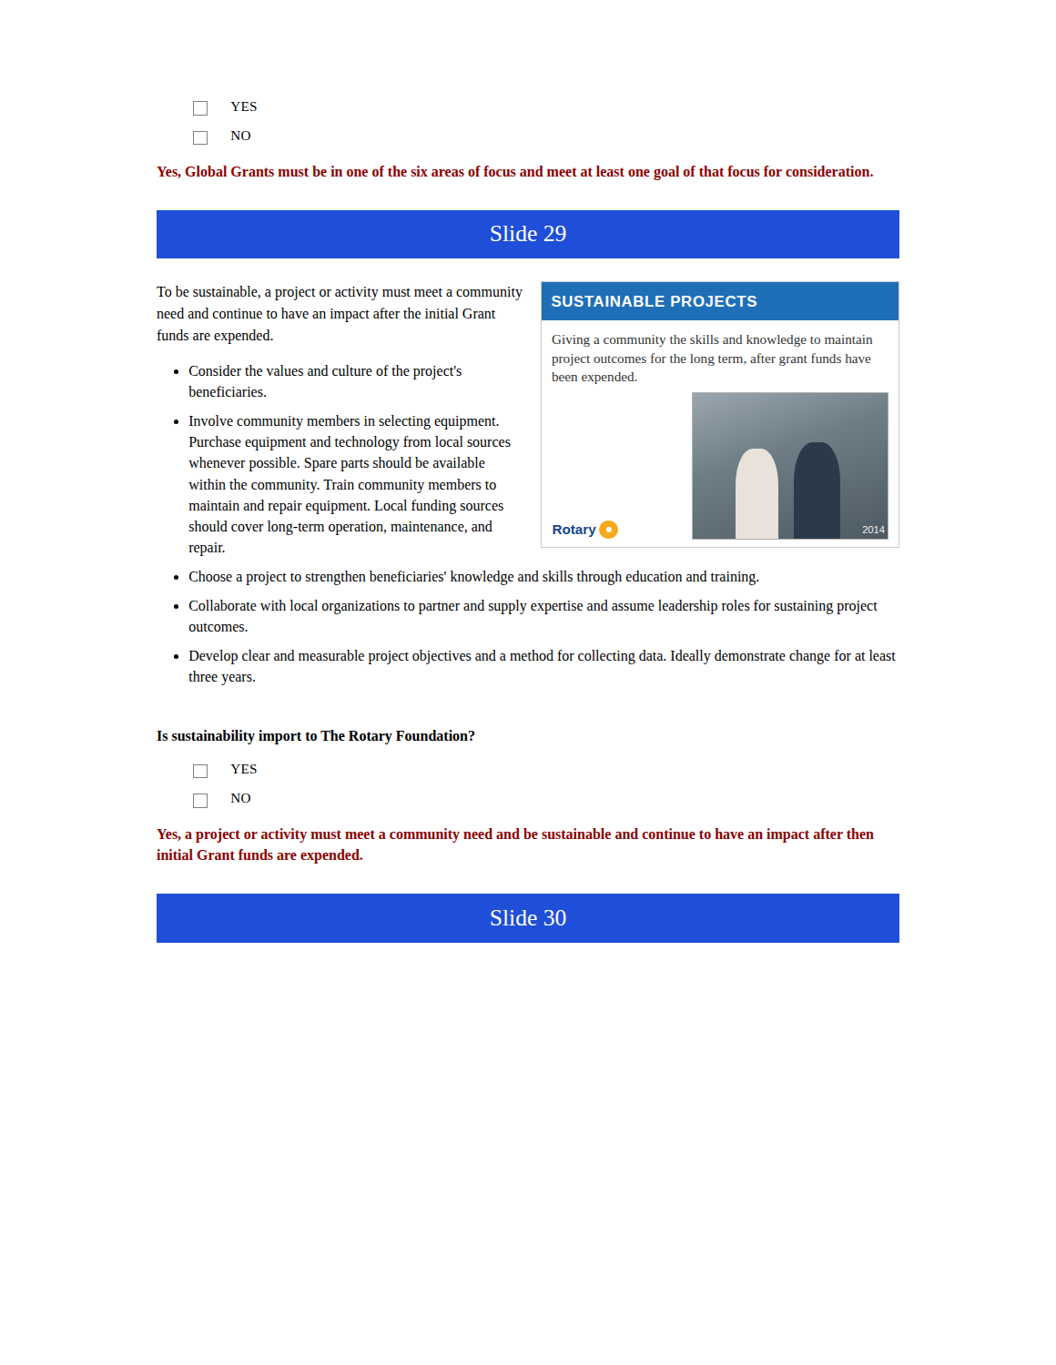YES
NO
Yes, Global Grants must be in one of the six areas of focus and meet at least one goal of that focus for consideration.
Slide 29
SUSTAINABLE PROJECTS
Giving a community the skills and knowledge to maintain project outcomes for the long term, after grant funds have been expended.
Rotary
2014
To be sustainable, a project or activity must meet a community need and continue to have an impact after the initial Grant funds are expended.
Consider the values and culture of the project's beneficiaries.
Involve community members in selecting equipment. Purchase equipment and technology from local sources whenever possible. Spare parts should be available within the community. Train community members to maintain and repair equipment. Local funding sources should cover long-term operation, maintenance, and repair.
Choose a project to strengthen beneficiaries' knowledge and skills through education and training.
Collaborate with local organizations to partner and supply expertise and assume leadership roles for sustaining project outcomes.
Develop clear and measurable project objectives and a method for collecting data. Ideally demonstrate change for at least three years.
Is sustainability import to The Rotary Foundation?
YES
NO
Yes, a project or activity must meet a community need and be sustainable and continue to have an impact after then initial Grant funds are expended.
Slide 30